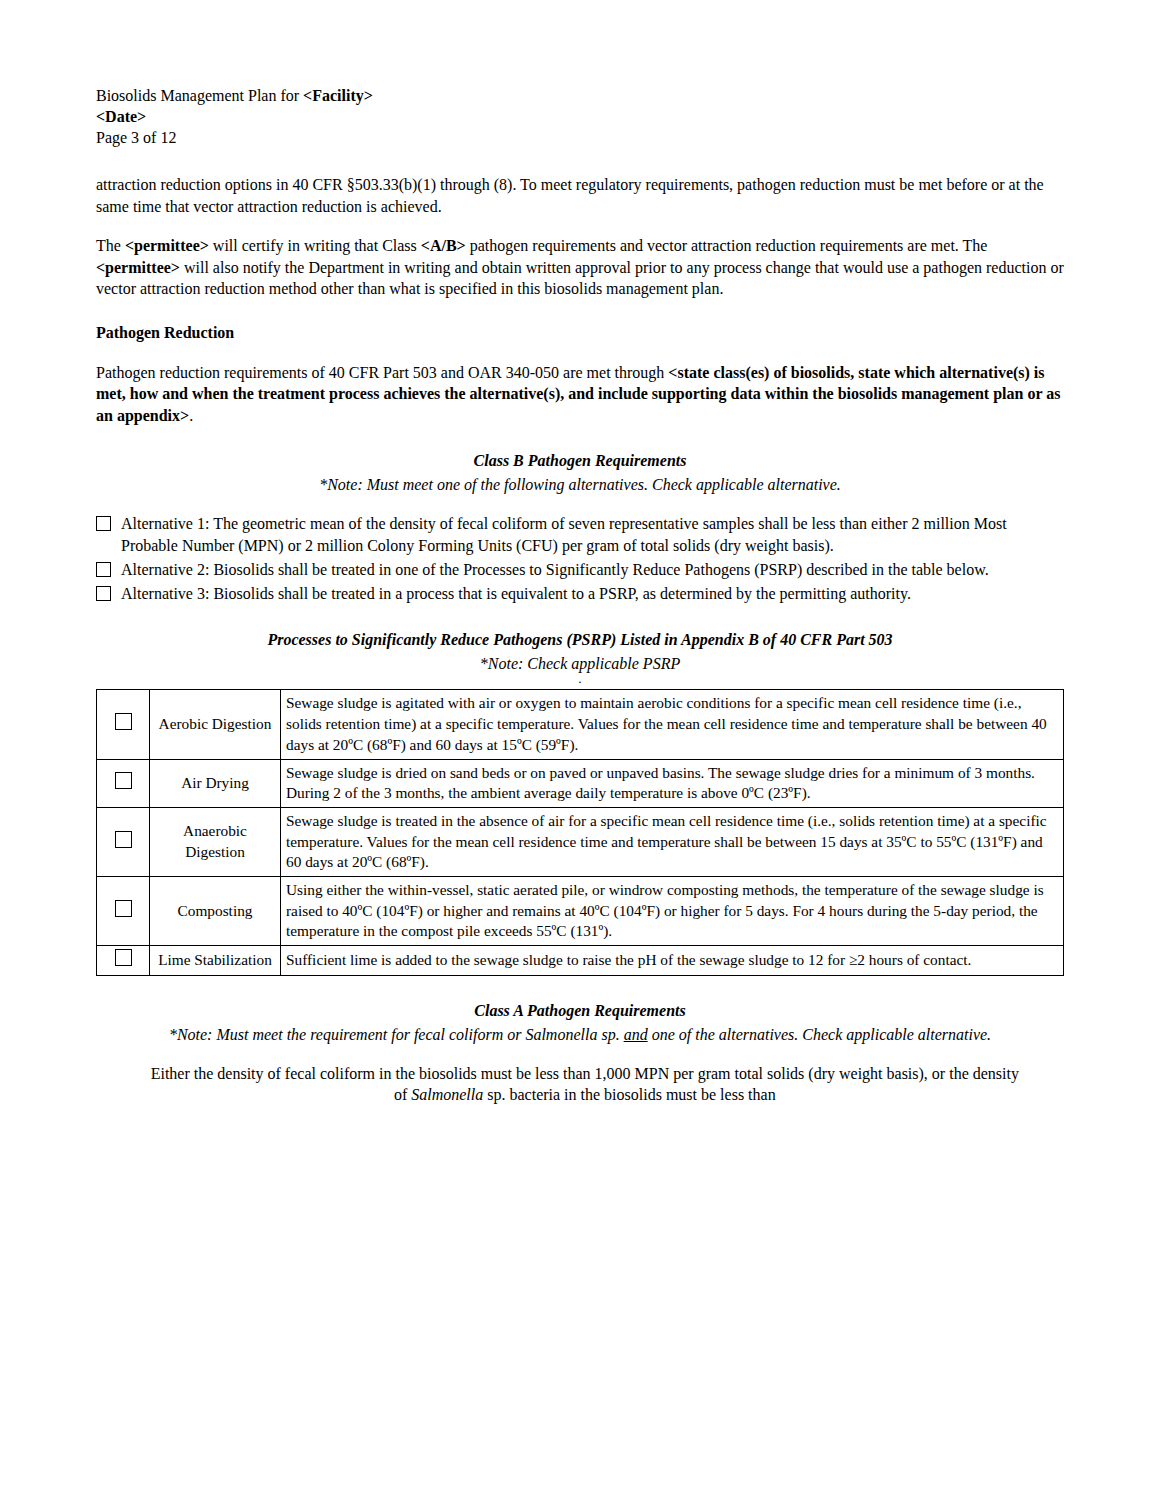Biosolids Management Plan for <Facility>
<Date>
Page 3 of 12
attraction reduction options in 40 CFR §503.33(b)(1) through (8). To meet regulatory requirements, pathogen reduction must be met before or at the same time that vector attraction reduction is achieved.
The <permittee> will certify in writing that Class <A/B> pathogen requirements and vector attraction reduction requirements are met. The <permittee> will also notify the Department in writing and obtain written approval prior to any process change that would use a pathogen reduction or vector attraction reduction method other than what is specified in this biosolids management plan.
Pathogen Reduction
Pathogen reduction requirements of 40 CFR Part 503 and OAR 340-050 are met through <state class(es) of biosolids, state which alternative(s) is met, how and when the treatment process achieves the alternative(s), and include supporting data within the biosolids management plan or as an appendix>.
Class B Pathogen Requirements
*Note: Must meet one of the following alternatives. Check applicable alternative.
Alternative 1: The geometric mean of the density of fecal coliform of seven representative samples shall be less than either 2 million Most Probable Number (MPN) or 2 million Colony Forming Units (CFU) per gram of total solids (dry weight basis).
Alternative 2: Biosolids shall be treated in one of the Processes to Significantly Reduce Pathogens (PSRP) described in the table below.
Alternative 3: Biosolids shall be treated in a process that is equivalent to a PSRP, as determined by the permitting authority.
Processes to Significantly Reduce Pathogens (PSRP) Listed in Appendix B of 40 CFR Part 503
*Note: Check applicable PSRP
.
| | Aerobic Digestion | Sewage sludge is agitated with air or oxygen to maintain aerobic conditions for a specific mean cell residence time (i.e., solids retention time) at a specific temperature. Values for the mean cell residence time and temperature shall be between 40 days at 20ºC (68ºF) and 60 days at 15ºC (59ºF). |
| | Air Drying | Sewage sludge is dried on sand beds or on paved or unpaved basins. The sewage sludge dries for a minimum of 3 months. During 2 of the 3 months, the ambient average daily temperature is above 0ºC (23ºF). |
| | Anaerobic Digestion | Sewage sludge is treated in the absence of air for a specific mean cell residence time (i.e., solids retention time) at a specific temperature. Values for the mean cell residence time and temperature shall be between 15 days at 35ºC to 55ºC (131ºF) and 60 days at 20ºC (68ºF). |
| | Composting | Using either the within-vessel, static aerated pile, or windrow composting methods, the temperature of the sewage sludge is raised to 40ºC (104ºF) or higher and remains at 40ºC (104ºF) or higher for 5 days. For 4 hours during the 5-day period, the temperature in the compost pile exceeds 55ºC (131º). |
| | Lime Stabilization | Sufficient lime is added to the sewage sludge to raise the pH of the sewage sludge to 12 for ≥2 hours of contact. |
Class A Pathogen Requirements
*Note: Must meet the requirement for fecal coliform or Salmonella sp. and one of the alternatives. Check applicable alternative.
Either the density of fecal coliform in the biosolids must be less than 1,000 MPN per gram total solids (dry weight basis), or the density of Salmonella sp. bacteria in the biosolids must be less than